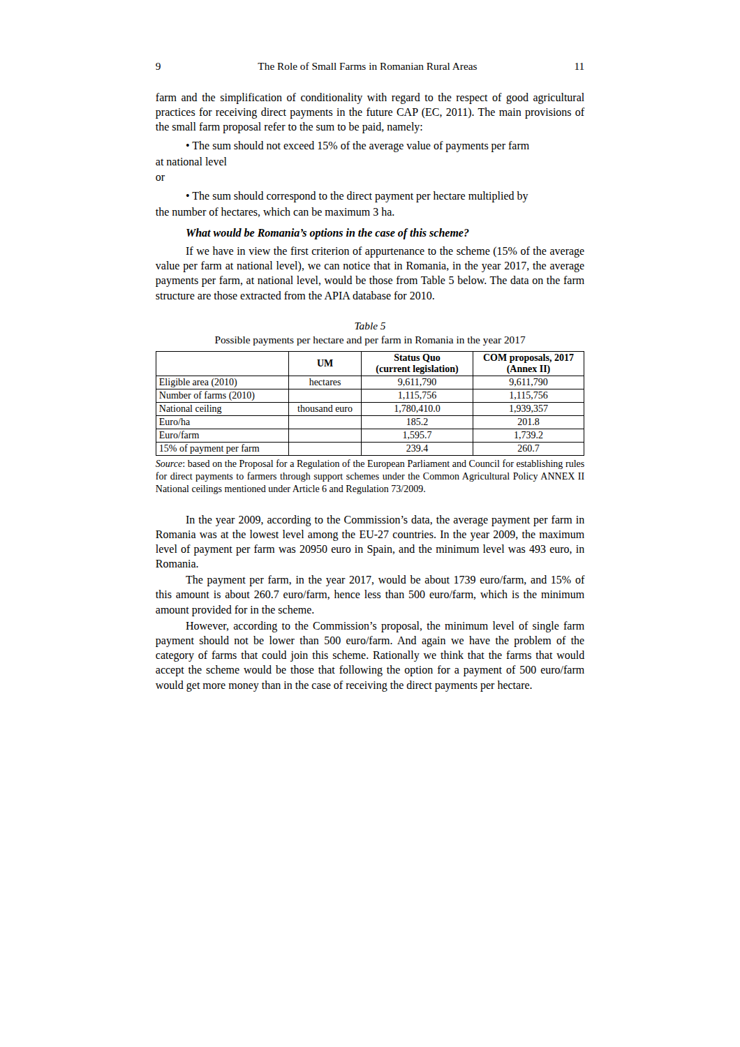9 The Role of Small Farms in Romanian Rural Areas 11
farm and the simplification of conditionality with regard to the respect of good agricultural practices for receiving direct payments in the future CAP (EC, 2011). The main provisions of the small farm proposal refer to the sum to be paid, namely:
• The sum should not exceed 15% of the average value of payments per farm
at national level
or
• The sum should correspond to the direct payment per hectare multiplied by
the number of hectares, which can be maximum 3 ha.
What would be Romania’s options in the case of this scheme?
If we have in view the first criterion of appurtenance to the scheme (15% of the average value per farm at national level), we can notice that in Romania, in the year 2017, the average payments per farm, at national level, would be those from Table 5 below. The data on the farm structure are those extracted from the APIA database for 2010.
Table 5 Possible payments per hectare and per farm in Romania in the year 2017
| | UM | Status Quo (current legislation) | COM proposals, 2017 (Annex II) |
| --- | --- | --- | --- |
| Eligible area (2010) | hectares | 9,611,790 | 9,611,790 |
| Number of farms (2010) | | 1,115,756 | 1,115,756 |
| National ceiling | thousand euro | 1,780,410.0 | 1,939,357 |
| Euro/ha | | 185.2 | 201.8 |
| Euro/farm | | 1,595.7 | 1,739.2 |
| 15% of payment per farm | | 239.4 | 260.7 |
Source: based on the Proposal for a Regulation of the European Parliament and Council for establishing rules for direct payments to farmers through support schemes under the Common Agricultural Policy ANNEX II National ceilings mentioned under Article 6 and Regulation 73/2009.
In the year 2009, according to the Commission’s data, the average payment per farm in Romania was at the lowest level among the EU-27 countries. In the year 2009, the maximum level of payment per farm was 20950 euro in Spain, and the minimum level was 493 euro, in Romania.
The payment per farm, in the year 2017, would be about 1739 euro/farm, and 15% of this amount is about 260.7 euro/farm, hence less than 500 euro/farm, which is the minimum amount provided for in the scheme.
However, according to the Commission’s proposal, the minimum level of single farm payment should not be lower than 500 euro/farm. And again we have the problem of the category of farms that could join this scheme. Rationally we think that the farms that would accept the scheme would be those that following the option for a payment of 500 euro/farm would get more money than in the case of receiving the direct payments per hectare.